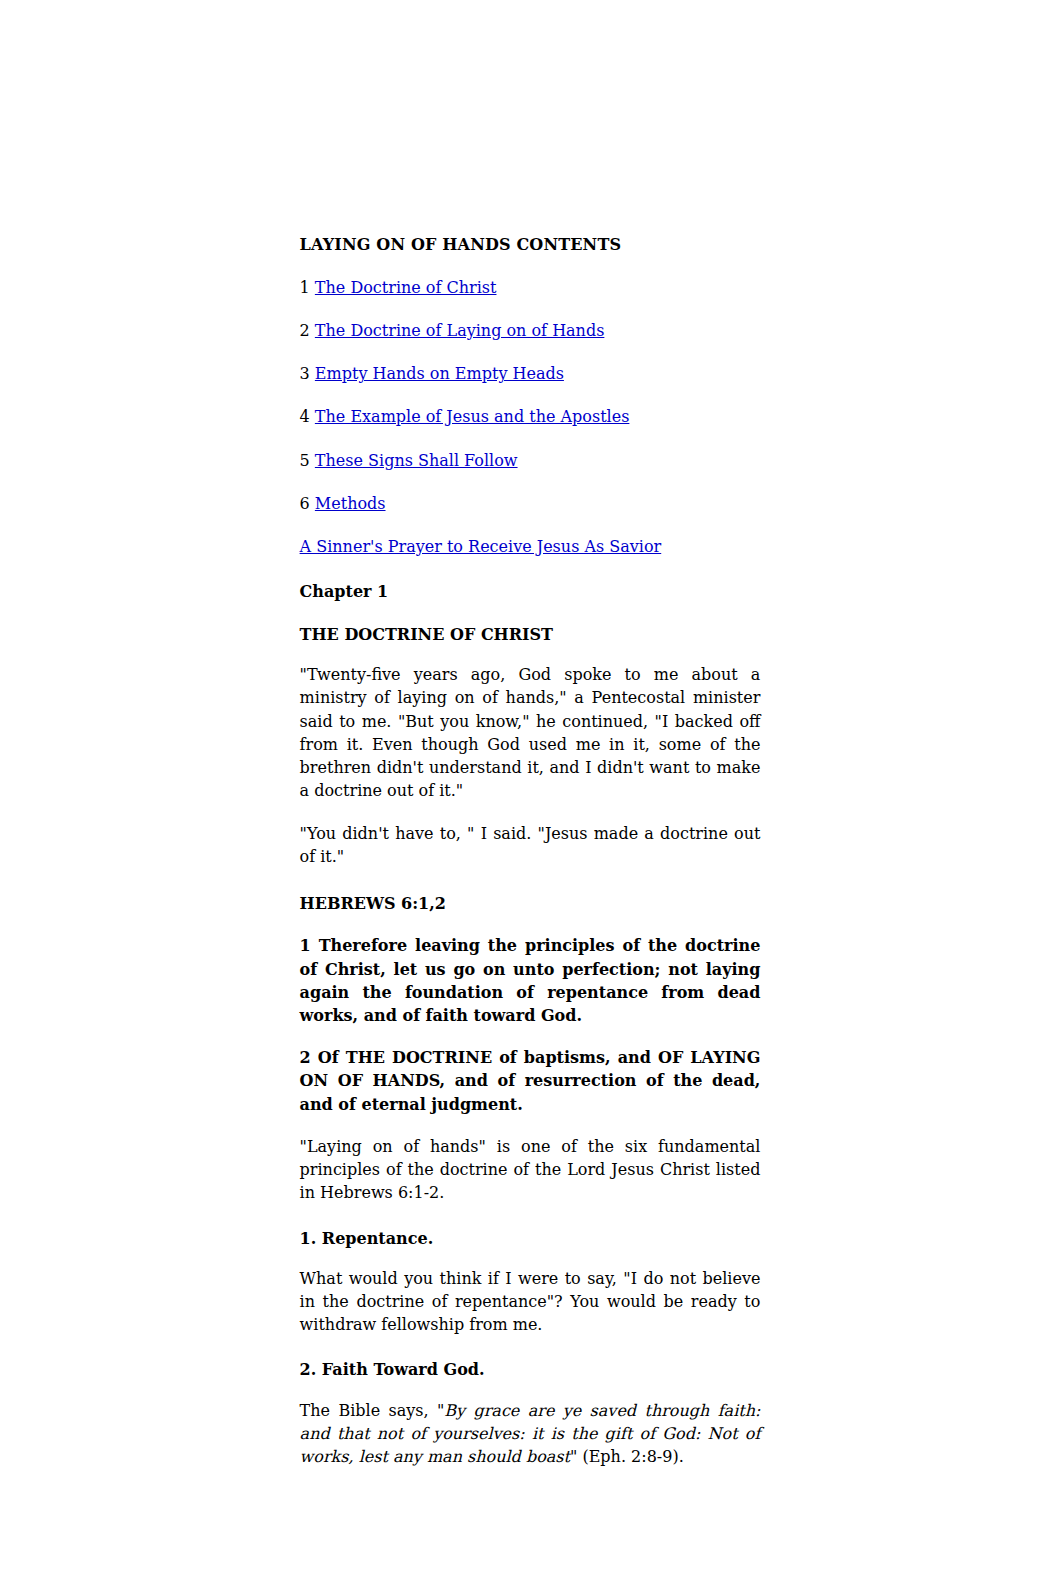LAYING ON OF HANDS CONTENTS
1 The Doctrine of Christ
2 The Doctrine of Laying on of Hands
3 Empty Hands on Empty Heads
4 The Example of Jesus and the Apostles
5 These Signs Shall Follow
6 Methods
A Sinner's Prayer to Receive Jesus As Savior
Chapter 1
THE DOCTRINE OF CHRIST
"Twenty-five years ago, God spoke to me about a ministry of laying on of hands," a Pentecostal minister said to me. "But you know," he continued, "I backed off from it. Even though God used me in it, some of the brethren didn't understand it, and I didn't want to make a doctrine out of it."
"You didn't have to, " I said. "Jesus made a doctrine out of it."
HEBREWS 6:1,2
1 Therefore leaving the principles of the doctrine of Christ, let us go on unto perfection; not laying again the foundation of repentance from dead works, and of faith toward God.
2 Of THE DOCTRINE of baptisms, and OF LAYING ON OF HANDS, and of resurrection of the dead, and of eternal judgment.
"Laying on of hands" is one of the six fundamental principles of the doctrine of the Lord Jesus Christ listed in Hebrews 6:1-2.
1. Repentance.
What would you think if I were to say, "I do not believe in the doctrine of repentance"? You would be ready to withdraw fellowship from me.
2. Faith Toward God.
The Bible says, "By grace are ye saved through faith: and that not of yourselves: it is the gift of God: Not of works, lest any man should boast" (Eph. 2:8-9).